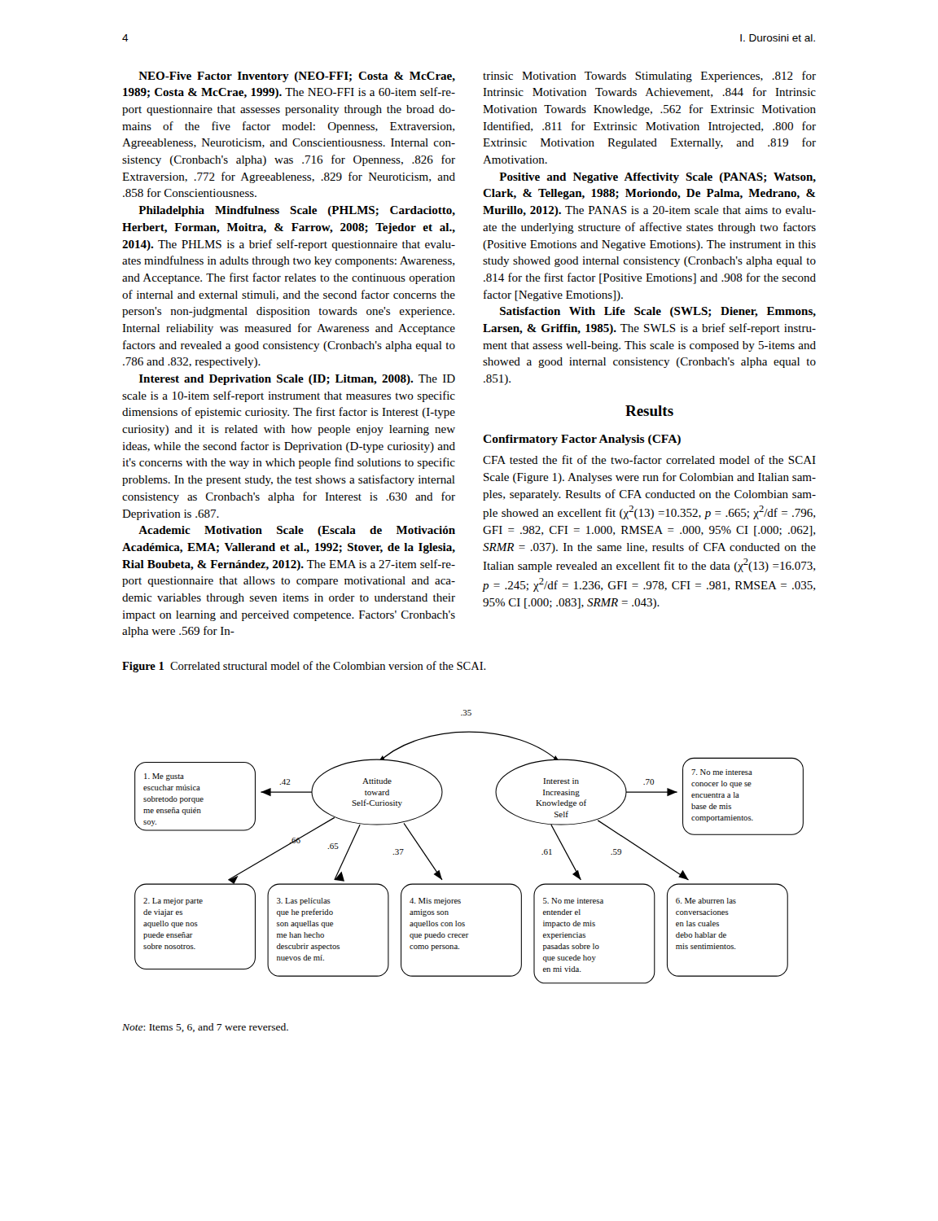4
I. Durosini et al.
NEO-Five Factor Inventory (NEO-FFI; Costa & McCrae, 1989; Costa & McCrae, 1999). The NEO-FFI is a 60-item self-report questionnaire that assesses personality through the broad domains of the five factor model: Openness, Extraversion, Agreeableness, Neuroticism, and Conscientiousness. Internal consistency (Cronbach's alpha) was .716 for Openness, .826 for Extraversion, .772 for Agreeableness, .829 for Neuroticism, and .858 for Conscientiousness.
Philadelphia Mindfulness Scale (PHLMS; Cardaciotto, Herbert, Forman, Moitra, & Farrow, 2008; Tejedor et al., 2014). The PHLMS is a brief self-report questionnaire that evaluates mindfulness in adults through two key components: Awareness, and Acceptance. The first factor relates to the continuous operation of internal and external stimuli, and the second factor concerns the person's non-judgmental disposition towards one's experience. Internal reliability was measured for Awareness and Acceptance factors and revealed a good consistency (Cronbach's alpha equal to .786 and .832, respectively).
Interest and Deprivation Scale (ID; Litman, 2008). The ID scale is a 10-item self-report instrument that measures two specific dimensions of epistemic curiosity. The first factor is Interest (I-type curiosity) and it is related with how people enjoy learning new ideas, while the second factor is Deprivation (D-type curiosity) and it's concerns with the way in which people find solutions to specific problems. In the present study, the test shows a satisfactory internal consistency as Cronbach's alpha for Interest is .630 and for Deprivation is .687.
Academic Motivation Scale (Escala de Motivación Académica, EMA; Vallerand et al., 1992; Stover, de la Iglesia, Rial Boubeta, & Fernández, 2012). The EMA is a 27-item self-report questionnaire that allows to compare motivational and academic variables through seven items in order to understand their impact on learning and perceived competence. Factors' Cronbach's alpha were .569 for In-
trinsic Motivation Towards Stimulating Experiences, .812 for Intrinsic Motivation Towards Achievement, .844 for Intrinsic Motivation Towards Knowledge, .562 for Extrinsic Motivation Identified, .811 for Extrinsic Motivation Introjected, .800 for Extrinsic Motivation Regulated Externally, and .819 for Amotivation.
Positive and Negative Affectivity Scale (PANAS; Watson, Clark, & Tellegan, 1988; Moriondo, De Palma, Medrano, & Murillo, 2012). The PANAS is a 20-item scale that aims to evaluate the underlying structure of affective states through two factors (Positive Emotions and Negative Emotions). The instrument in this study showed good internal consistency (Cronbach's alpha equal to .814 for the first factor [Positive Emotions] and .908 for the second factor [Negative Emotions]).
Satisfaction With Life Scale (SWLS; Diener, Emmons, Larsen, & Griffin, 1985). The SWLS is a brief self-report instrument that assess well-being. This scale is composed by 5-items and showed a good internal consistency (Cronbach's alpha equal to .851).
Results
Confirmatory Factor Analysis (CFA)
CFA tested the fit of the two-factor correlated model of the SCAI Scale (Figure 1). Analyses were run for Colombian and Italian samples, separately. Results of CFA conducted on the Colombian sample showed an excellent fit (χ2(13) =10.352, p = .665; χ2/df = .796, GFI = .982, CFI = 1.000, RMSEA = .000, 95% CI [.000; .062], SRMR = .037). In the same line, results of CFA conducted on the Italian sample revealed an excellent fit to the data (χ2(13) =16.073, p = .245; χ2/df = 1.236, GFI = .978, CFI = .981, RMSEA = .035, 95% CI [.000; .083], SRMR = .043).
Figure 1 Correlated structural model of the Colombian version of the SCAI.
.35 Attitude toward Self-Curiosity Interest in Increasing Knowledge of Self 1. Me gusta escuchar música sobretodo porque me enseña quién soy. .42 7. No me interesa conocer lo que se encuentra a la base de mis comportamientos. .70 2. La mejor parte de viajar es aquello que nos puede enseñar sobre nosotros. .66 3. Las películas que he preferido son aquellas que me han hecho descubrir aspectos nuevos de mí. .65 4. Mis mejores amigos son aquellos con los que puedo crecer como persona. .37 5. No me interesa entender el impacto de mis experiencias pasadas sobre lo que sucede hoy en mi vida. .61 6. Me aburren las conversaciones en las cuales debo hablar de mis sentimientos. .59
Note: Items 5, 6, and 7 were reversed.